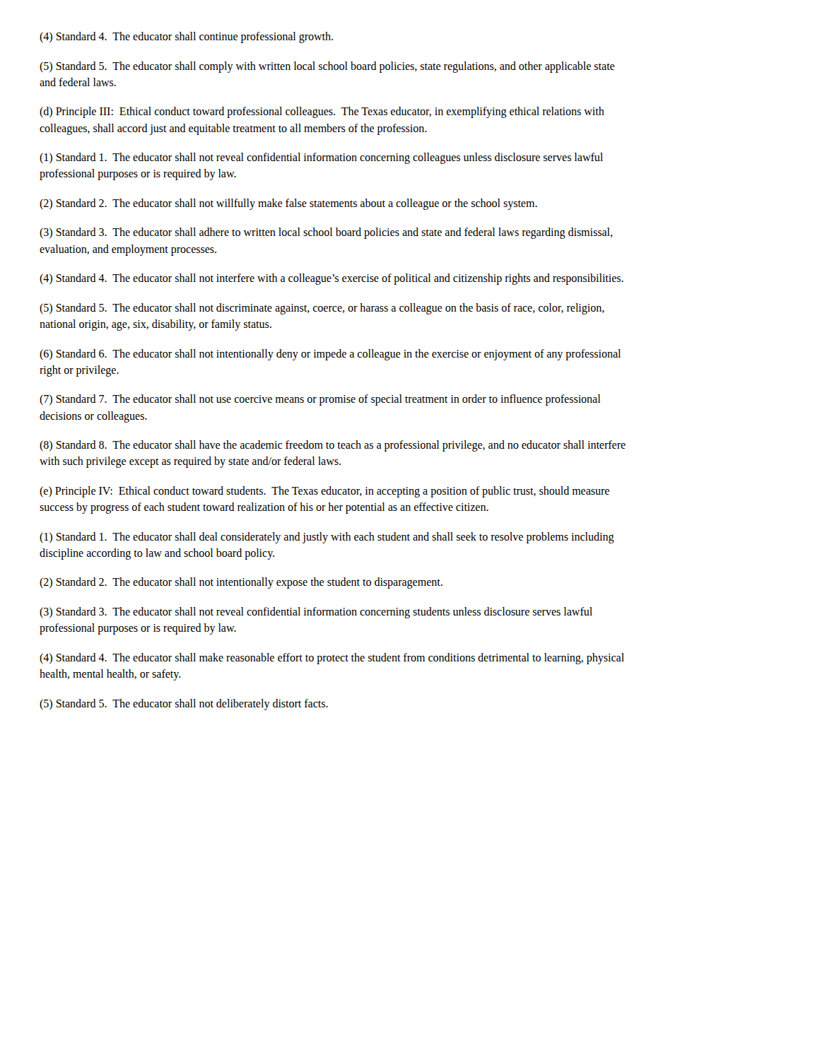(4) Standard 4. The educator shall continue professional growth.
(5) Standard 5. The educator shall comply with written local school board policies, state regulations, and other applicable state and federal laws.
(d) Principle III: Ethical conduct toward professional colleagues. The Texas educator, in exemplifying ethical relations with colleagues, shall accord just and equitable treatment to all members of the profession.
(1) Standard 1. The educator shall not reveal confidential information concerning colleagues unless disclosure serves lawful professional purposes or is required by law.
(2) Standard 2. The educator shall not willfully make false statements about a colleague or the school system.
(3) Standard 3. The educator shall adhere to written local school board policies and state and federal laws regarding dismissal, evaluation, and employment processes.
(4) Standard 4. The educator shall not interfere with a colleague’s exercise of political and citizenship rights and responsibilities.
(5) Standard 5. The educator shall not discriminate against, coerce, or harass a colleague on the basis of race, color, religion, national origin, age, six, disability, or family status.
(6) Standard 6. The educator shall not intentionally deny or impede a colleague in the exercise or enjoyment of any professional right or privilege.
(7) Standard 7. The educator shall not use coercive means or promise of special treatment in order to influence professional decisions or colleagues.
(8) Standard 8. The educator shall have the academic freedom to teach as a professional privilege, and no educator shall interfere with such privilege except as required by state and/or federal laws.
(e) Principle IV: Ethical conduct toward students. The Texas educator, in accepting a position of public trust, should measure success by progress of each student toward realization of his or her potential as an effective citizen.
(1) Standard 1. The educator shall deal considerately and justly with each student and shall seek to resolve problems including discipline according to law and school board policy.
(2) Standard 2. The educator shall not intentionally expose the student to disparagement.
(3) Standard 3. The educator shall not reveal confidential information concerning students unless disclosure serves lawful professional purposes or is required by law.
(4) Standard 4. The educator shall make reasonable effort to protect the student from conditions detrimental to learning, physical health, mental health, or safety.
(5) Standard 5. The educator shall not deliberately distort facts.